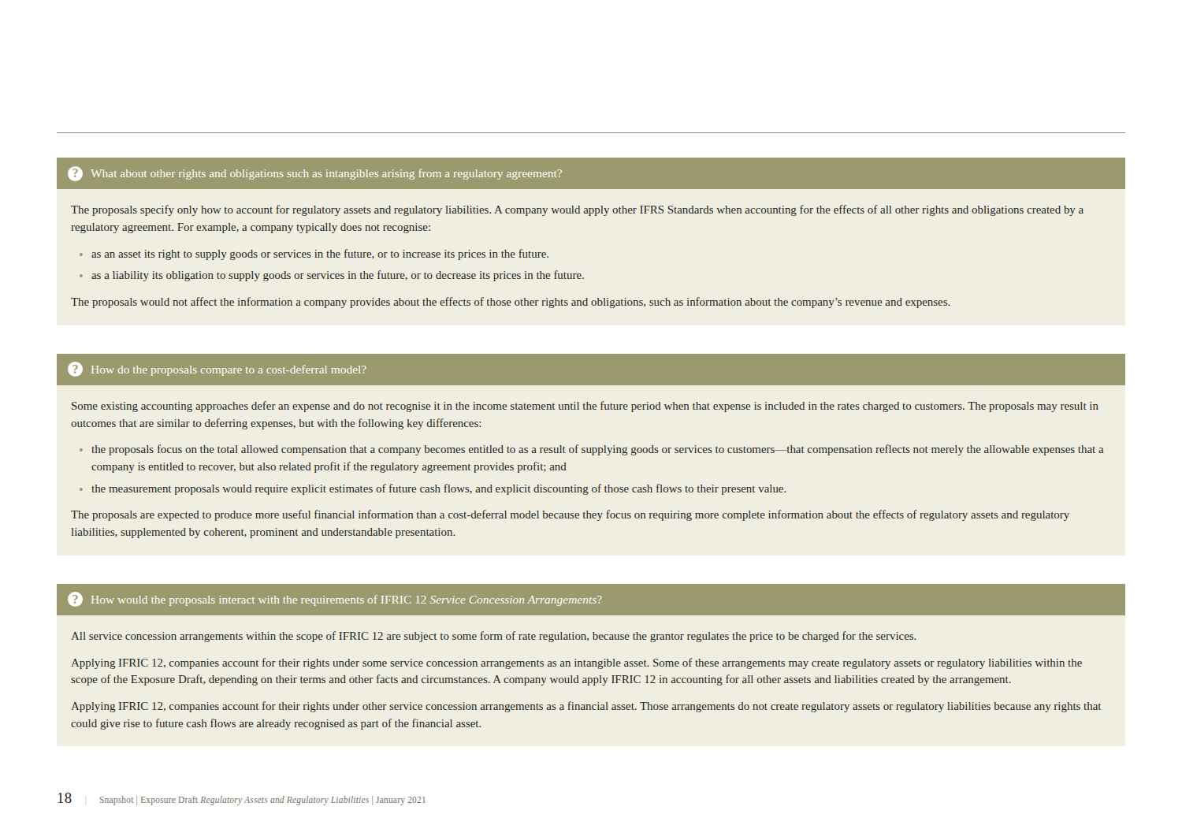?What about other rights and obligations such as intangibles arising from a regulatory agreement?
The proposals specify only how to account for regulatory assets and regulatory liabilities. A company would apply other IFRS Standards when accounting for the effects of all other rights and obligations created by a regulatory agreement. For example, a company typically does not recognise:
as an asset its right to supply goods or services in the future, or to increase its prices in the future.
as a liability its obligation to supply goods or services in the future, or to decrease its prices in the future.
The proposals would not affect the information a company provides about the effects of those other rights and obligations, such as information about the company’s revenue and expenses.
?How do the proposals compare to a cost-deferral model?
Some existing accounting approaches defer an expense and do not recognise it in the income statement until the future period when that expense is included in the rates charged to customers. The proposals may result in outcomes that are similar to deferring expenses, but with the following key differences:
the proposals focus on the total allowed compensation that a company becomes entitled to as a result of supplying goods or services to customers—that compensation reflects not merely the allowable expenses that a company is entitled to recover, but also related profit if the regulatory agreement provides profit; and
the measurement proposals would require explicit estimates of future cash flows, and explicit discounting of those cash flows to their present value.
The proposals are expected to produce more useful financial information than a cost-deferral model because they focus on requiring more complete information about the effects of regulatory assets and regulatory liabilities, supplemented by coherent, prominent and understandable presentation.
?How would the proposals interact with the requirements of IFRIC 12 Service Concession Arrangements?
All service concession arrangements within the scope of IFRIC 12 are subject to some form of rate regulation, because the grantor regulates the price to be charged for the services.
Applying IFRIC 12, companies account for their rights under some service concession arrangements as an intangible asset. Some of these arrangements may create regulatory assets or regulatory liabilities within the scope of the Exposure Draft, depending on their terms and other facts and circumstances. A company would apply IFRIC 12 in accounting for all other assets and liabilities created by the arrangement.
Applying IFRIC 12, companies account for their rights under other service concession arrangements as a financial asset. Those arrangements do not create regulatory assets or regulatory liabilities because any rights that could give rise to future cash flows are already recognised as part of the financial asset.
18 | Snapshot | Exposure Draft Regulatory Assets and Regulatory Liabilities | January 2021